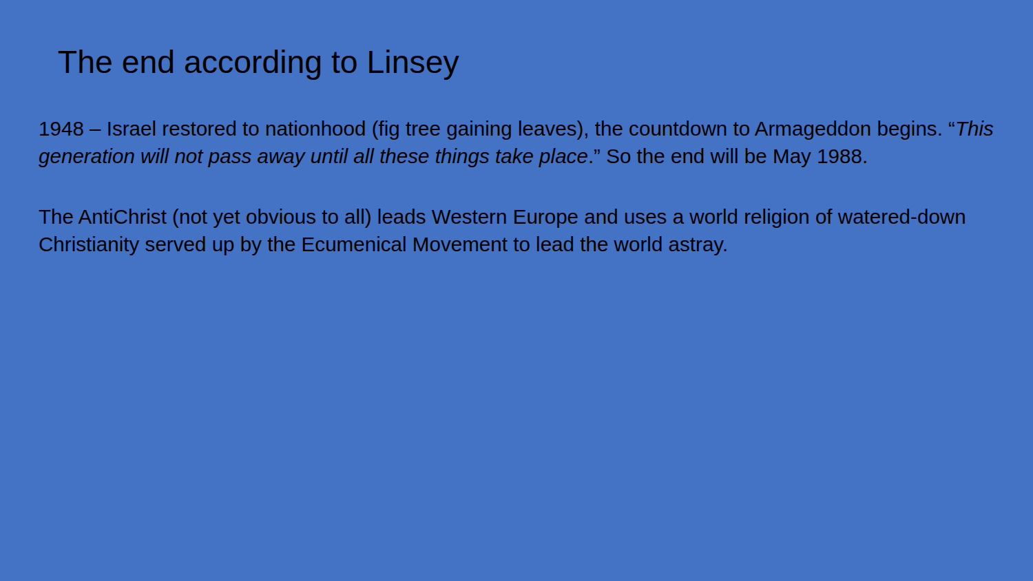The end according to Linsey
1948 – Israel restored to nationhood (fig tree gaining leaves), the countdown to Armageddon begins. “This generation will not pass away until all these things take place.” So the end will be May 1988.
The AntiChrist (not yet obvious to all) leads Western Europe and uses a world religion of watered-down Christianity served up by the Ecumenical Movement to lead the world astray.